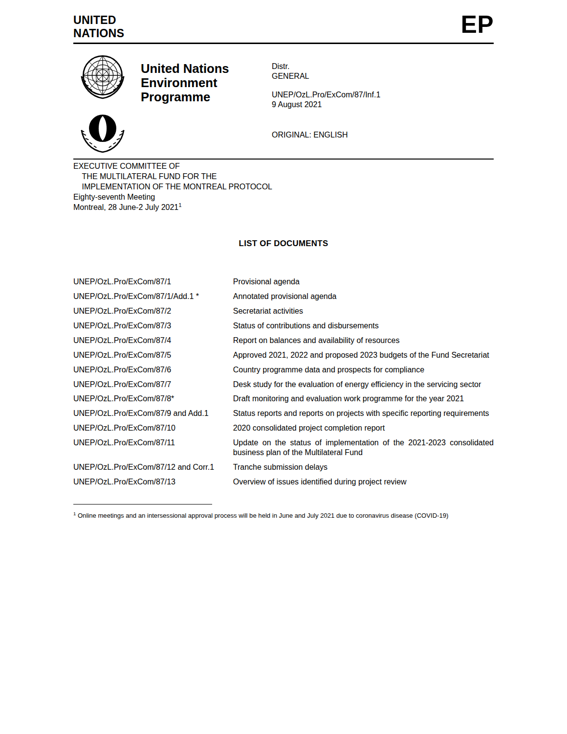UNITED
NATIONS
EP
United Nations
Environment
Programme
Distr.
GENERAL
UNEP/OzL.Pro/ExCom/87/Inf.1
9 August 2021
ORIGINAL: ENGLISH
EXECUTIVE COMMITTEE OF
THE MULTILATERAL FUND FOR THE
IMPLEMENTATION OF THE MONTREAL PROTOCOL
Eighty-seventh Meeting
Montreal, 28 June-2 July 20211
LIST OF DOCUMENTS
| UNEP/OzL.Pro/ExCom/87/1 | Provisional agenda |
| UNEP/OzL.Pro/ExCom/87/1/Add.1 * | Annotated provisional agenda |
| UNEP/OzL.Pro/ExCom/87/2 | Secretariat activities |
| UNEP/OzL.Pro/ExCom/87/3 | Status of contributions and disbursements |
| UNEP/OzL.Pro/ExCom/87/4 | Report on balances and availability of resources |
| UNEP/OzL.Pro/ExCom/87/5 | Approved 2021, 2022 and proposed 2023 budgets of the Fund Secretariat |
| UNEP/OzL.Pro/ExCom/87/6 | Country programme data and prospects for compliance |
| UNEP/OzL.Pro/ExCom/87/7 | Desk study for the evaluation of energy efficiency in the servicing sector |
| UNEP/OzL.Pro/ExCom/87/8* | Draft monitoring and evaluation work programme for the year 2021 |
| UNEP/OzL.Pro/ExCom/87/9 and Add.1 | Status reports and reports on projects with specific reporting requirements |
| UNEP/OzL.Pro/ExCom/87/10 | 2020 consolidated project completion report |
| UNEP/OzL.Pro/ExCom/87/11 | Update on the status of implementation of the 2021-2023 consolidated business plan of the Multilateral Fund |
| UNEP/OzL.Pro/ExCom/87/12 and Corr.1 | Tranche submission delays |
| UNEP/OzL.Pro/ExCom/87/13 | Overview of issues identified during project review |
1 Online meetings and an intersessional approval process will be held in June and July 2021 due to coronavirus disease (COVID-19)